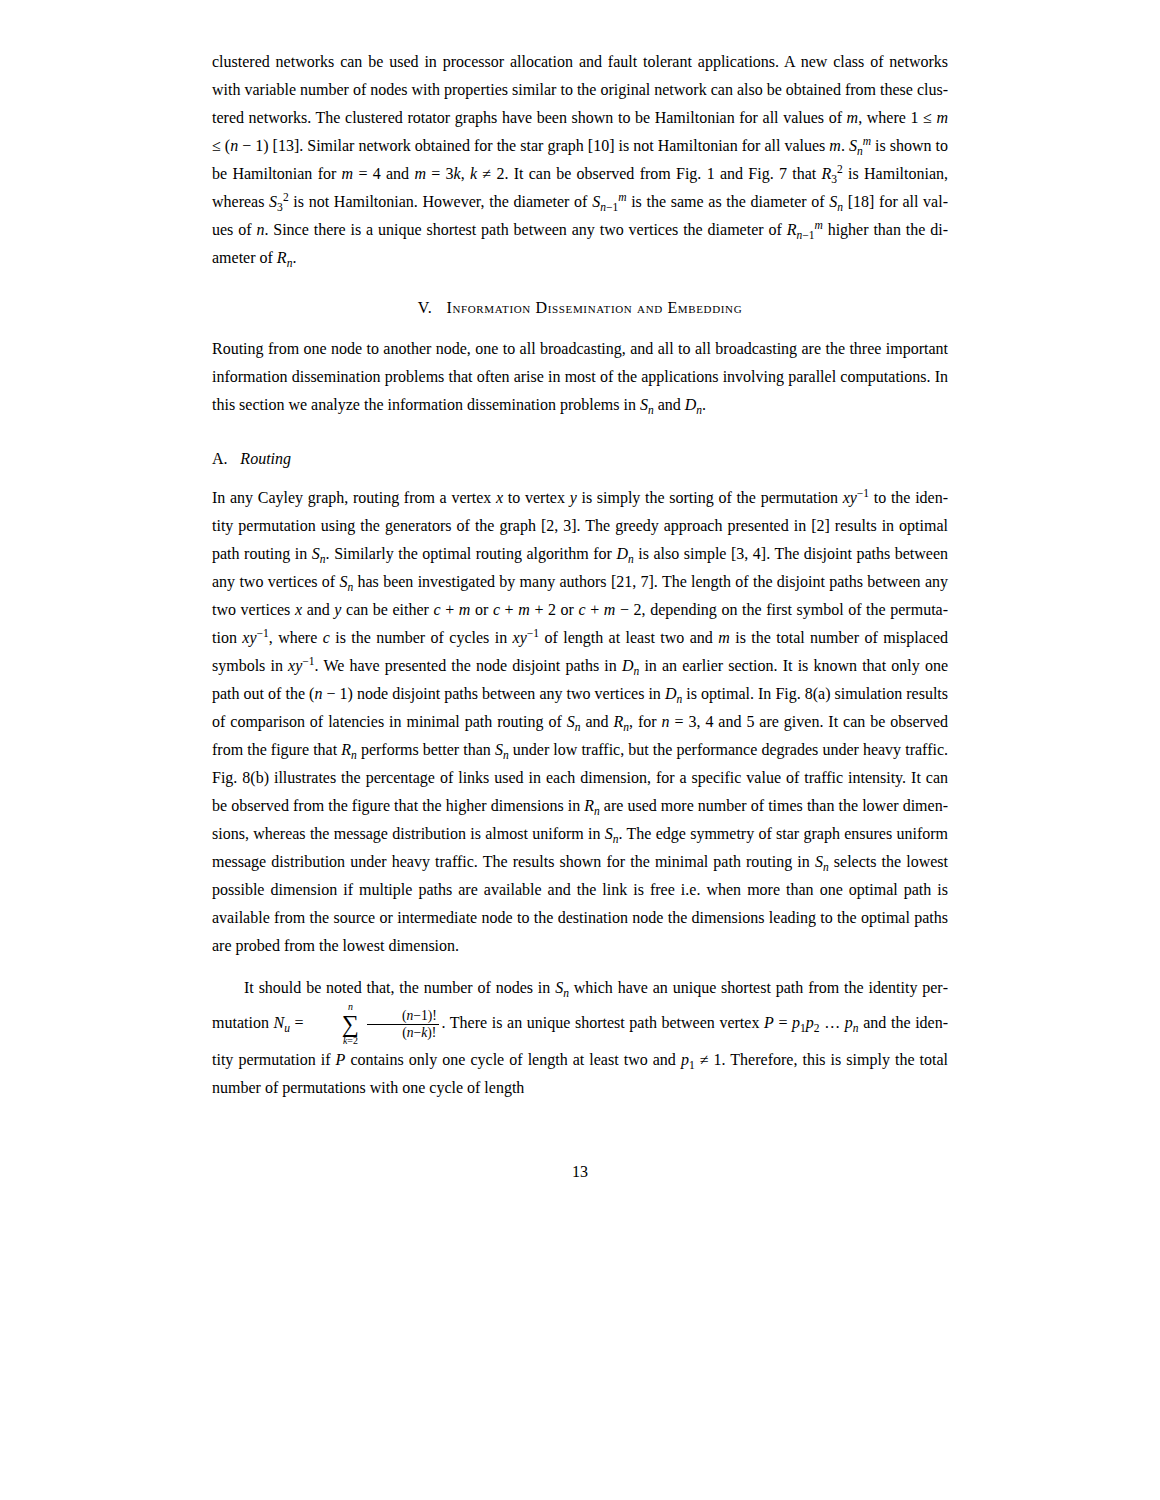clustered networks can be used in processor allocation and fault tolerant applications. A new class of networks with variable number of nodes with properties similar to the original network can also be obtained from these clustered networks. The clustered rotator graphs have been shown to be Hamiltonian for all values of m, where 1 ≤ m ≤ (n − 1) [13]. Similar network obtained for the star graph [10] is not Hamiltonian for all values m. Snm is shown to be Hamiltonian for m = 4 and m = 3k, k ≠ 2. It can be observed from Fig. 1 and Fig. 7 that R32 is Hamiltonian, whereas S32 is not Hamiltonian. However, the diameter of Sn−1m is the same as the diameter of Sn [18] for all values of n. Since there is a unique shortest path between any two vertices the diameter of Rn−1m higher than the diameter of Rn.
V. Information Dissemination and Embedding
Routing from one node to another node, one to all broadcasting, and all to all broadcasting are the three important information dissemination problems that often arise in most of the applications involving parallel computations. In this section we analyze the information dissemination problems in Sn and Dn.
A. Routing
In any Cayley graph, routing from a vertex x to vertex y is simply the sorting of the permutation xy−1 to the identity permutation using the generators of the graph [2, 3]. The greedy approach presented in [2] results in optimal path routing in Sn. Similarly the optimal routing algorithm for Dn is also simple [3, 4]. The disjoint paths between any two vertices of Sn has been investigated by many authors [21, 7]. The length of the disjoint paths between any two vertices x and y can be either c + m or c + m + 2 or c + m − 2, depending on the first symbol of the permutation xy−1, where c is the number of cycles in xy−1 of length at least two and m is the total number of misplaced symbols in xy−1. We have presented the node disjoint paths in Dn in an earlier section. It is known that only one path out of the (n − 1) node disjoint paths between any two vertices in Dn is optimal. In Fig. 8(a) simulation results of comparison of latencies in minimal path routing of Sn and Rn, for n = 3, 4 and 5 are given. It can be observed from the figure that Rn performs better than Sn under low traffic, but the performance degrades under heavy traffic. Fig. 8(b) illustrates the percentage of links used in each dimension, for a specific value of traffic intensity. It can be observed from the figure that the higher dimensions in Rn are used more number of times than the lower dimensions, whereas the message distribution is almost uniform in Sn. The edge symmetry of star graph ensures uniform message distribution under heavy traffic. The results shown for the minimal path routing in Sn selects the lowest possible dimension if multiple paths are available and the link is free i.e. when more than one optimal path is available from the source or intermediate node to the destination node the dimensions leading to the optimal paths are probed from the lowest dimension.
It should be noted that, the number of nodes in Sn which have an unique shortest path from the identity permutation Nu = n∑k=2 (n−1)!(n−k)!. There is an unique shortest path between vertex P = p1p2 … pn and the identity permutation if P contains only one cycle of length at least two and p1 ≠ 1. Therefore, this is simply the total number of permutations with one cycle of length
13